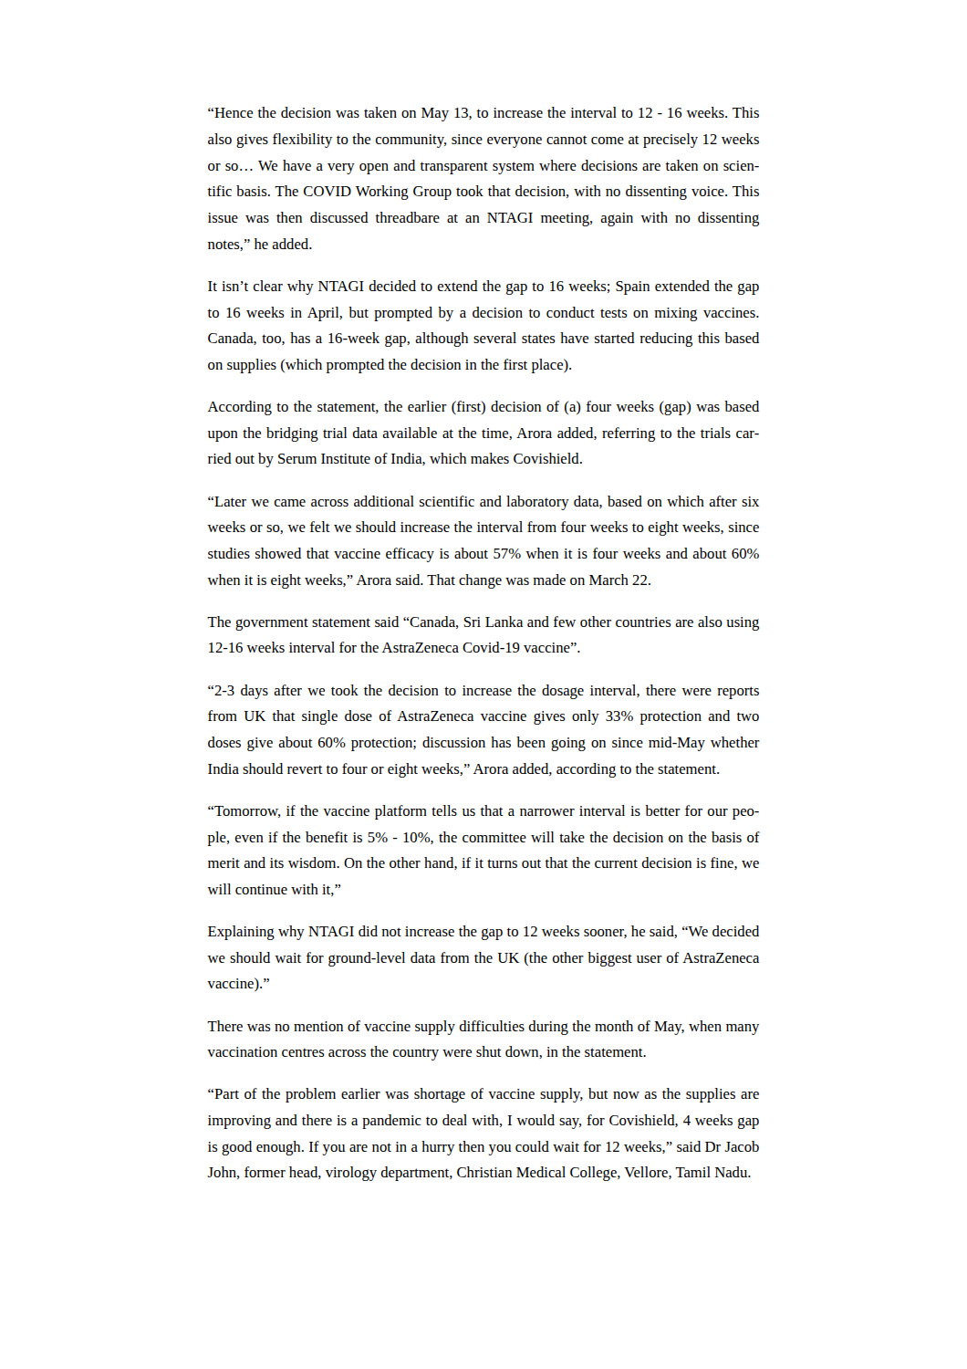“Hence the decision was taken on May 13, to increase the interval to 12 - 16 weeks. This also gives flexibility to the community, since everyone cannot come at precisely 12 weeks or so… We have a very open and transparent system where decisions are taken on scientific basis. The COVID Working Group took that decision, with no dissenting voice. This issue was then discussed threadbare at an NTAGI meeting, again with no dissenting notes,” he added.
It isn’t clear why NTAGI decided to extend the gap to 16 weeks; Spain extended the gap to 16 weeks in April, but prompted by a decision to conduct tests on mixing vaccines. Canada, too, has a 16-week gap, although several states have started reducing this based on supplies (which prompted the decision in the first place).
According to the statement, the earlier (first) decision of (a) four weeks (gap) was based upon the bridging trial data available at the time, Arora added, referring to the trials carried out by Serum Institute of India, which makes Covishield.
“Later we came across additional scientific and laboratory data, based on which after six weeks or so, we felt we should increase the interval from four weeks to eight weeks, since studies showed that vaccine efficacy is about 57% when it is four weeks and about 60% when it is eight weeks,” Arora said. That change was made on March 22.
The government statement said “Canada, Sri Lanka and few other countries are also using 12-16 weeks interval for the AstraZeneca Covid-19 vaccine”.
“2-3 days after we took the decision to increase the dosage interval, there were reports from UK that single dose of AstraZeneca vaccine gives only 33% protection and two doses give about 60% protection; discussion has been going on since mid-May whether India should revert to four or eight weeks,” Arora added, according to the statement.
“Tomorrow, if the vaccine platform tells us that a narrower interval is better for our people, even if the benefit is 5% - 10%, the committee will take the decision on the basis of merit and its wisdom. On the other hand, if it turns out that the current decision is fine, we will continue with it,”
Explaining why NTAGI did not increase the gap to 12 weeks sooner, he said, “We decided we should wait for ground-level data from the UK (the other biggest user of AstraZeneca vaccine).”
There was no mention of vaccine supply difficulties during the month of May, when many vaccination centres across the country were shut down, in the statement.
“Part of the problem earlier was shortage of vaccine supply, but now as the supplies are improving and there is a pandemic to deal with, I would say, for Covishield, 4 weeks gap is good enough. If you are not in a hurry then you could wait for 12 weeks,” said Dr Jacob John, former head, virology department, Christian Medical College, Vellore, Tamil Nadu.